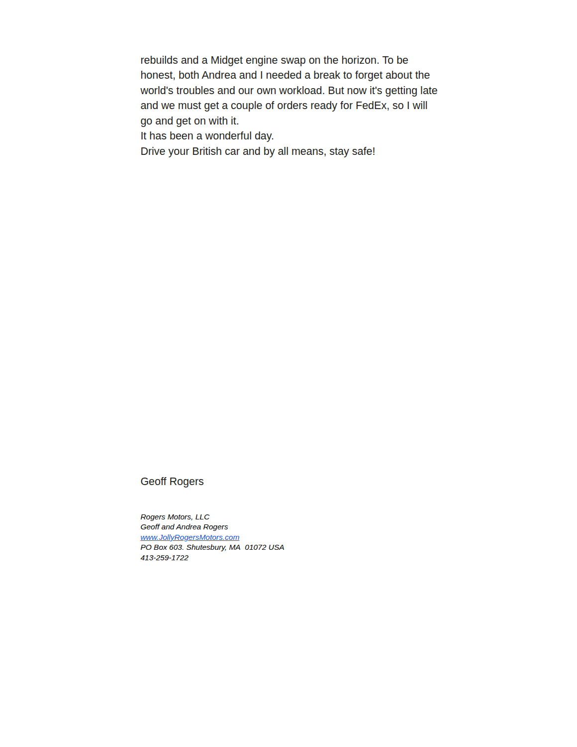rebuilds and a Midget engine swap on the horizon. To be honest, both Andrea and I needed a break to forget about the world's troubles and our own workload. But now it's getting late and we must get a couple of orders ready for FedEx, so I will go and get on with it.
It has been a wonderful day.
Drive your British car and by all means, stay safe!
Geoff Rogers
Rogers Motors, LLC
Geoff and Andrea Rogers
www.JollyRogersMotors.com
PO Box 603. Shutesbury, MA 01072 USA
413-259-1722